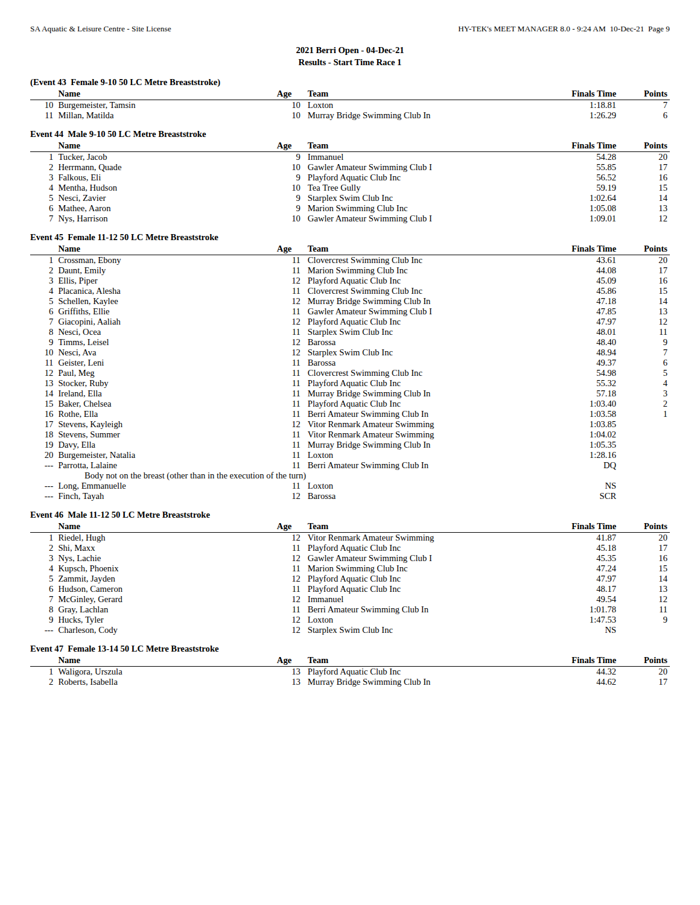SA Aquatic & Leisure Centre - Site License HY-TEK's MEET MANAGER 8.0 - 9:24 AM 10-Dec-21 Page 9
2021 Berri Open - 04-Dec-21
Results - Start Time Race 1
(Event 43 Female 9-10 50 LC Metre Breaststroke)
| | Name | Age | Team | Finals Time | Points |
| --- | --- | --- | --- | --- | --- |
| 10 | Burgemeister, Tamsin | 10 | Loxton | 1:18.81 | 7 |
| 11 | Millan, Matilda | 10 | Murray Bridge Swimming Club In | 1:26.29 | 6 |
Event 44 Male 9-10 50 LC Metre Breaststroke
| | Name | Age | Team | Finals Time | Points |
| --- | --- | --- | --- | --- | --- |
| 1 | Tucker, Jacob | 9 | Immanuel | 54.28 | 20 |
| 2 | Herrmann, Quade | 10 | Gawler Amateur Swimming Club I | 55.85 | 17 |
| 3 | Falkous, Eli | 9 | Playford Aquatic Club Inc | 56.52 | 16 |
| 4 | Mentha, Hudson | 10 | Tea Tree Gully | 59.19 | 15 |
| 5 | Nesci, Zavier | 9 | Starplex Swim Club Inc | 1:02.64 | 14 |
| 6 | Mathee, Aaron | 9 | Marion Swimming Club Inc | 1:05.08 | 13 |
| 7 | Nys, Harrison | 10 | Gawler Amateur Swimming Club I | 1:09.01 | 12 |
Event 45 Female 11-12 50 LC Metre Breaststroke
| | Name | Age | Team | Finals Time | Points |
| --- | --- | --- | --- | --- | --- |
| 1 | Crossman, Ebony | 11 | Clovercrest Swimming Club Inc | 43.61 | 20 |
| 2 | Daunt, Emily | 11 | Marion Swimming Club Inc | 44.08 | 17 |
| 3 | Ellis, Piper | 12 | Playford Aquatic Club Inc | 45.09 | 16 |
| 4 | Placanica, Alesha | 11 | Clovercrest Swimming Club Inc | 45.86 | 15 |
| 5 | Schellen, Kaylee | 12 | Murray Bridge Swimming Club In | 47.18 | 14 |
| 6 | Griffiths, Ellie | 11 | Gawler Amateur Swimming Club I | 47.85 | 13 |
| 7 | Giacopini, Aaliah | 12 | Playford Aquatic Club Inc | 47.97 | 12 |
| 8 | Nesci, Ocea | 11 | Starplex Swim Club Inc | 48.01 | 11 |
| 9 | Timms, Leisel | 12 | Barossa | 48.40 | 9 |
| 10 | Nesci, Ava | 12 | Starplex Swim Club Inc | 48.94 | 7 |
| 11 | Geister, Leni | 11 | Barossa | 49.37 | 6 |
| 12 | Paul, Meg | 11 | Clovercrest Swimming Club Inc | 54.98 | 5 |
| 13 | Stocker, Ruby | 11 | Playford Aquatic Club Inc | 55.32 | 4 |
| 14 | Ireland, Ella | 11 | Murray Bridge Swimming Club In | 57.18 | 3 |
| 15 | Baker, Chelsea | 11 | Playford Aquatic Club Inc | 1:03.40 | 2 |
| 16 | Rothe, Ella | 11 | Berri Amateur Swimming Club In | 1:03.58 | 1 |
| 17 | Stevens, Kayleigh | 12 | Vitor Renmark Amateur Swimming | 1:03.85 | |
| 18 | Stevens, Summer | 11 | Vitor Renmark Amateur Swimming | 1:04.02 | |
| 19 | Davy, Ella | 11 | Murray Bridge Swimming Club In | 1:05.35 | |
| 20 | Burgemeister, Natalia | 11 | Loxton | 1:28.16 | |
| --- | Parrotta, Lalaine | 11 | Berri Amateur Swimming Club In | DQ | |
| Body not on the breast (other than in the execution of the turn) |
| --- | Long, Emmanuelle | 11 | Loxton | NS | |
| --- | Finch, Tayah | 12 | Barossa | SCR | |
Event 46 Male 11-12 50 LC Metre Breaststroke
| | Name | Age | Team | Finals Time | Points |
| --- | --- | --- | --- | --- | --- |
| 1 | Riedel, Hugh | 12 | Vitor Renmark Amateur Swimming | 41.87 | 20 |
| 2 | Shi, Maxx | 11 | Playford Aquatic Club Inc | 45.18 | 17 |
| 3 | Nys, Lachie | 12 | Gawler Amateur Swimming Club I | 45.35 | 16 |
| 4 | Kupsch, Phoenix | 11 | Marion Swimming Club Inc | 47.24 | 15 |
| 5 | Zammit, Jayden | 12 | Playford Aquatic Club Inc | 47.97 | 14 |
| 6 | Hudson, Cameron | 11 | Playford Aquatic Club Inc | 48.17 | 13 |
| 7 | McGinley, Gerard | 12 | Immanuel | 49.54 | 12 |
| 8 | Gray, Lachlan | 11 | Berri Amateur Swimming Club In | 1:01.78 | 11 |
| 9 | Hucks, Tyler | 12 | Loxton | 1:47.53 | 9 |
| --- | Charleson, Cody | 12 | Starplex Swim Club Inc | NS | |
Event 47 Female 13-14 50 LC Metre Breaststroke
| | Name | Age | Team | Finals Time | Points |
| --- | --- | --- | --- | --- | --- |
| 1 | Waligora, Urszula | 13 | Playford Aquatic Club Inc | 44.32 | 20 |
| 2 | Roberts, Isabella | 13 | Murray Bridge Swimming Club In | 44.62 | 17 |